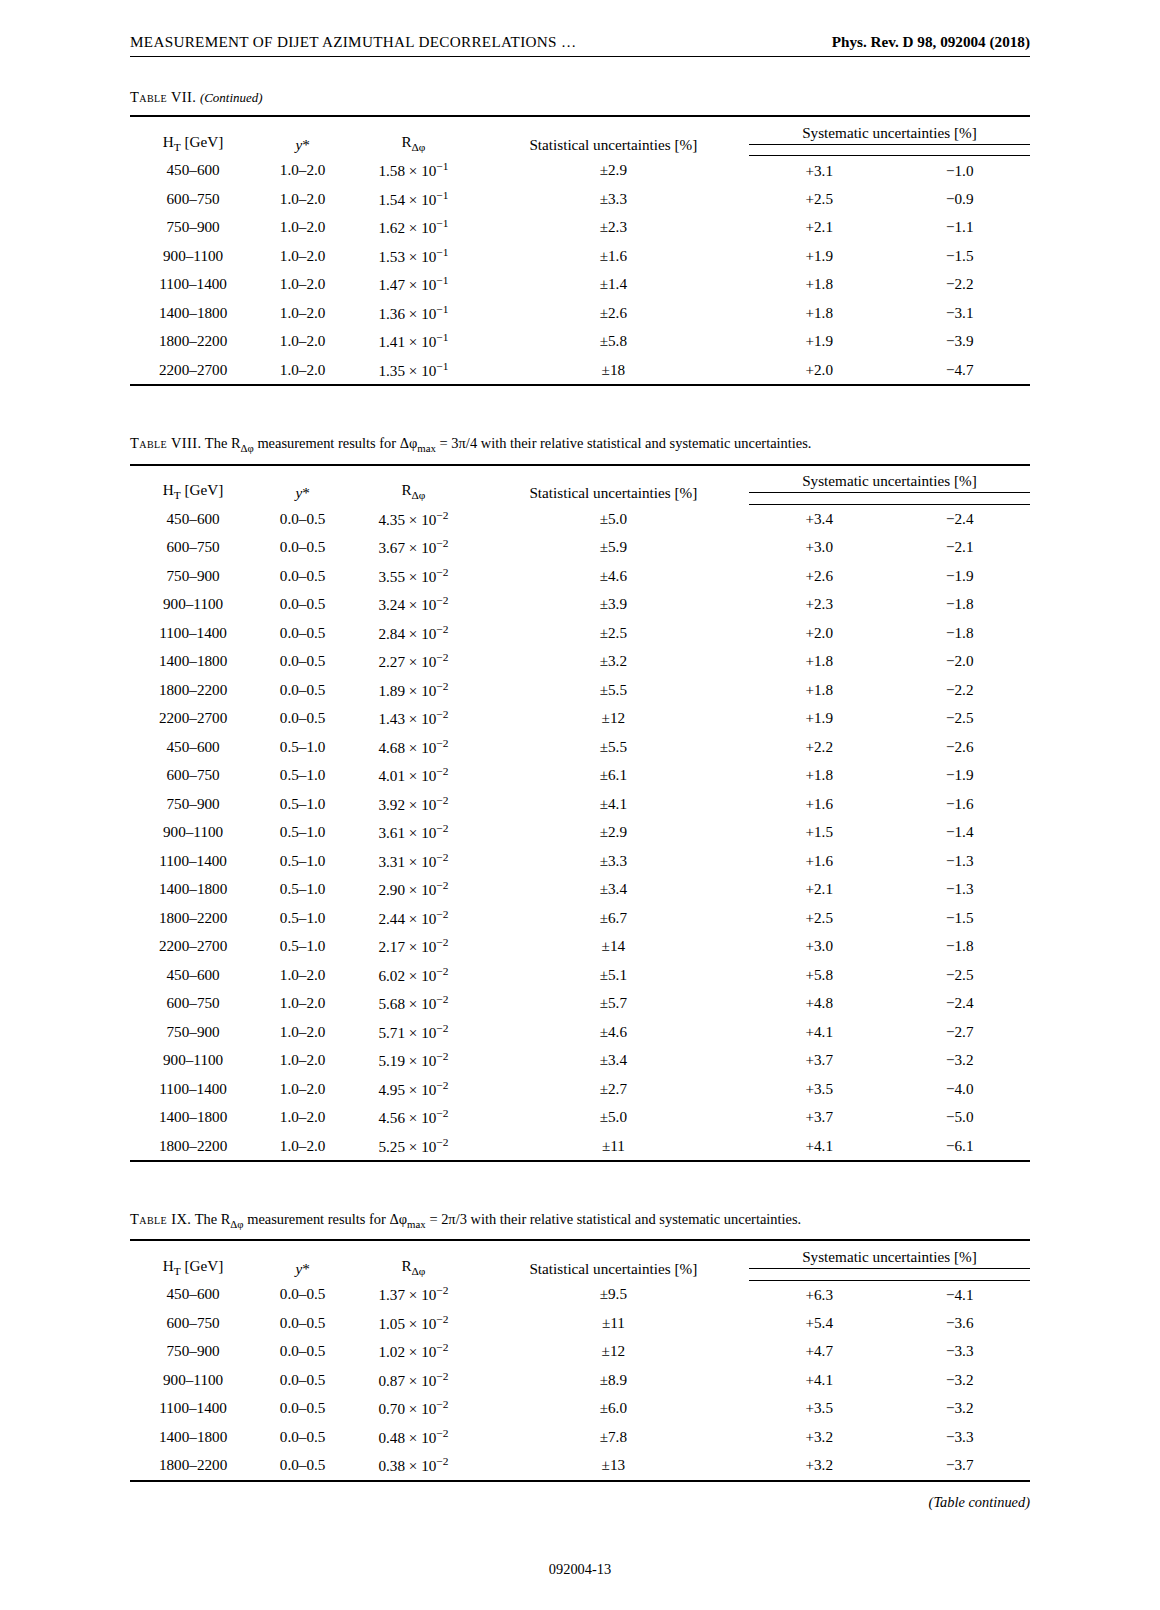Measurement of dijet azimuthal decorrelations …
Phys. Rev. D 98, 092004 (2018)
Table VII. (Continued)
| H T [GeV] | y * | R Δφ | Statistical uncertainties [%] | Systematic uncertainties [%] |
| --- | --- | --- | --- | --- |
| 450–600 | 1.0–2.0 | 1.58 × 10 −1 | ±2.9 | +3.1 | −1.0 |
| 600–750 | 1.0–2.0 | 1.54 × 10 −1 | ±3.3 | +2.5 | −0.9 |
| 750–900 | 1.0–2.0 | 1.62 × 10 −1 | ±2.3 | +2.1 | −1.1 |
| 900–1100 | 1.0–2.0 | 1.53 × 10 −1 | ±1.6 | +1.9 | −1.5 |
| 1100–1400 | 1.0–2.0 | 1.47 × 10 −1 | ±1.4 | +1.8 | −2.2 |
| 1400–1800 | 1.0–2.0 | 1.36 × 10 −1 | ±2.6 | +1.8 | −3.1 |
| 1800–2200 | 1.0–2.0 | 1.41 × 10 −1 | ±5.8 | +1.9 | −3.9 |
| 2200–2700 | 1.0–2.0 | 1.35 × 10 −1 | ±18 | +2.0 | −4.7 |
Table VIII. The R Δφ measurement results for Δφ max = 3π/4 with their relative statistical and systematic uncertainties.
| H T [GeV] | y * | R Δφ | Statistical uncertainties [%] | Systematic uncertainties [%] |
| --- | --- | --- | --- | --- |
| 450–600 | 0.0–0.5 | 4.35 × 10 −2 | ±5.0 | +3.4 | −2.4 |
| 600–750 | 0.0–0.5 | 3.67 × 10 −2 | ±5.9 | +3.0 | −2.1 |
| 750–900 | 0.0–0.5 | 3.55 × 10 −2 | ±4.6 | +2.6 | −1.9 |
| 900–1100 | 0.0–0.5 | 3.24 × 10 −2 | ±3.9 | +2.3 | −1.8 |
| 1100–1400 | 0.0–0.5 | 2.84 × 10 −2 | ±2.5 | +2.0 | −1.8 |
| 1400–1800 | 0.0–0.5 | 2.27 × 10 −2 | ±3.2 | +1.8 | −2.0 |
| 1800–2200 | 0.0–0.5 | 1.89 × 10 −2 | ±5.5 | +1.8 | −2.2 |
| 2200–2700 | 0.0–0.5 | 1.43 × 10 −2 | ±12 | +1.9 | −2.5 |
| 450–600 | 0.5–1.0 | 4.68 × 10 −2 | ±5.5 | +2.2 | −2.6 |
| 600–750 | 0.5–1.0 | 4.01 × 10 −2 | ±6.1 | +1.8 | −1.9 |
| 750–900 | 0.5–1.0 | 3.92 × 10 −2 | ±4.1 | +1.6 | −1.6 |
| 900–1100 | 0.5–1.0 | 3.61 × 10 −2 | ±2.9 | +1.5 | −1.4 |
| 1100–1400 | 0.5–1.0 | 3.31 × 10 −2 | ±3.3 | +1.6 | −1.3 |
| 1400–1800 | 0.5–1.0 | 2.90 × 10 −2 | ±3.4 | +2.1 | −1.3 |
| 1800–2200 | 0.5–1.0 | 2.44 × 10 −2 | ±6.7 | +2.5 | −1.5 |
| 2200–2700 | 0.5–1.0 | 2.17 × 10 −2 | ±14 | +3.0 | −1.8 |
| 450–600 | 1.0–2.0 | 6.02 × 10 −2 | ±5.1 | +5.8 | −2.5 |
| 600–750 | 1.0–2.0 | 5.68 × 10 −2 | ±5.7 | +4.8 | −2.4 |
| 750–900 | 1.0–2.0 | 5.71 × 10 −2 | ±4.6 | +4.1 | −2.7 |
| 900–1100 | 1.0–2.0 | 5.19 × 10 −2 | ±3.4 | +3.7 | −3.2 |
| 1100–1400 | 1.0–2.0 | 4.95 × 10 −2 | ±2.7 | +3.5 | −4.0 |
| 1400–1800 | 1.0–2.0 | 4.56 × 10 −2 | ±5.0 | +3.7 | −5.0 |
| 1800–2200 | 1.0–2.0 | 5.25 × 10 −2 | ±11 | +4.1 | −6.1 |
Table IX. The R Δφ measurement results for Δφ max = 2π/3 with their relative statistical and systematic uncertainties.
| H T [GeV] | y * | R Δφ | Statistical uncertainties [%] | Systematic uncertainties [%] |
| --- | --- | --- | --- | --- |
| 450–600 | 0.0–0.5 | 1.37 × 10 −2 | ±9.5 | +6.3 | −4.1 |
| 600–750 | 0.0–0.5 | 1.05 × 10 −2 | ±11 | +5.4 | −3.6 |
| 750–900 | 0.0–0.5 | 1.02 × 10 −2 | ±12 | +4.7 | −3.3 |
| 900–1100 | 0.0–0.5 | 0.87 × 10 −2 | ±8.9 | +4.1 | −3.2 |
| 1100–1400 | 0.0–0.5 | 0.70 × 10 −2 | ±6.0 | +3.5 | −3.2 |
| 1400–1800 | 0.0–0.5 | 0.48 × 10 −2 | ±7.8 | +3.2 | −3.3 |
| 1800–2200 | 0.0–0.5 | 0.38 × 10 −2 | ±13 | +3.2 | −3.7 |
(Table continued)
092004-13